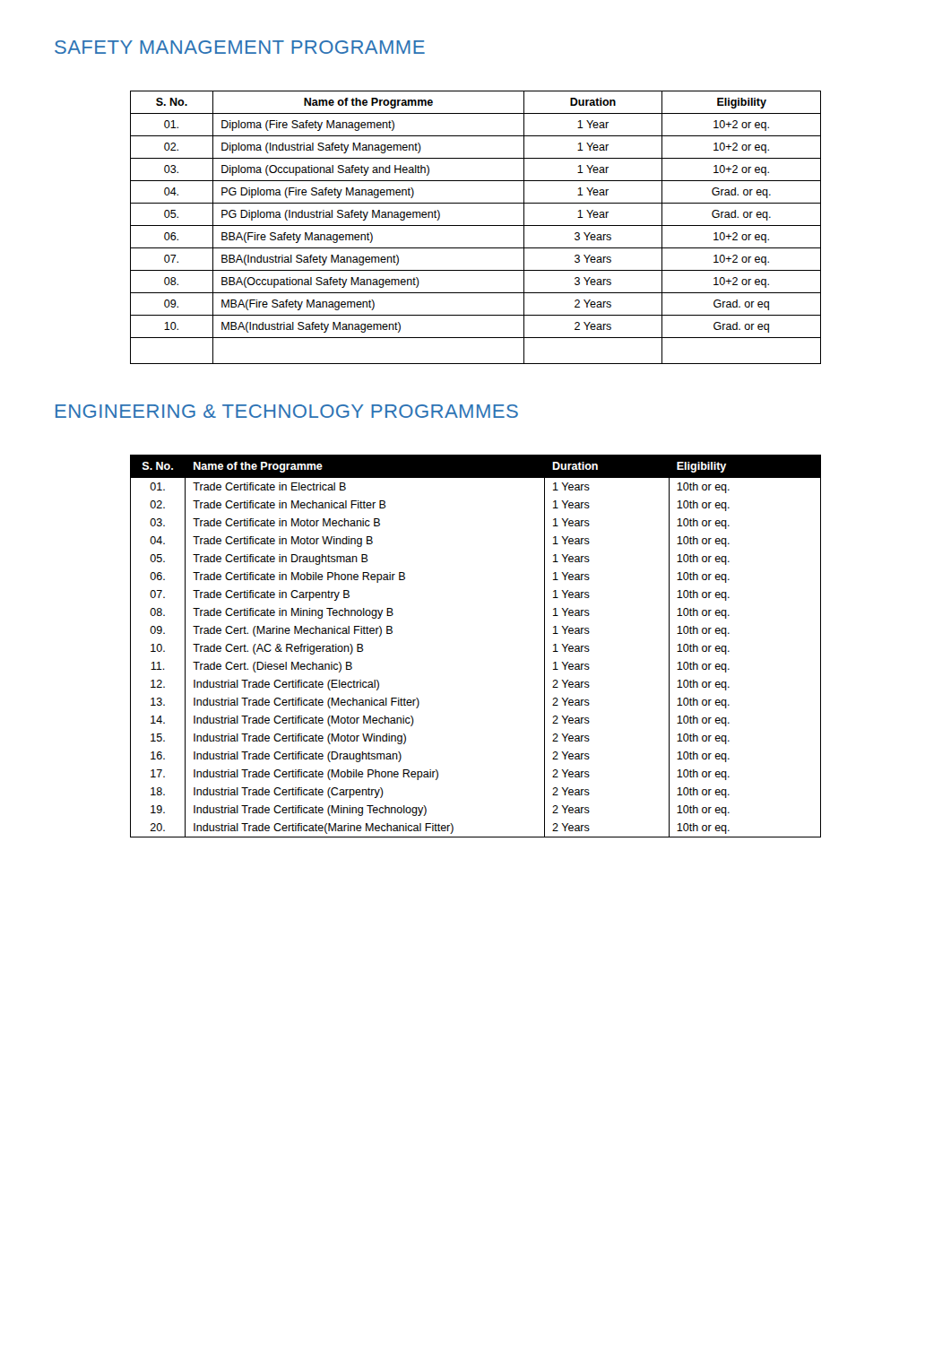SAFETY MANAGEMENT PROGRAMME
| S. No. | Name of the Programme | Duration | Eligibility |
| --- | --- | --- | --- |
| 01. | Diploma (Fire Safety Management) | 1 Year | 10+2 or eq. |
| 02. | Diploma (Industrial Safety Management) | 1 Year | 10+2 or eq. |
| 03. | Diploma (Occupational Safety and Health) | 1 Year | 10+2 or eq. |
| 04. | PG Diploma (Fire Safety Management) | 1 Year | Grad. or eq. |
| 05. | PG Diploma (Industrial Safety Management) | 1 Year | Grad. or eq. |
| 06. | BBA(Fire Safety Management) | 3 Years | 10+2 or eq. |
| 07. | BBA(Industrial Safety Management) | 3 Years | 10+2 or eq. |
| 08. | BBA(Occupational Safety Management) | 3 Years | 10+2 or eq. |
| 09. | MBA(Fire Safety Management) | 2 Years | Grad. or eq |
| 10. | MBA(Industrial Safety Management) | 2 Years | Grad. or eq |
ENGINEERING & TECHNOLOGY PROGRAMMES
| S. No. | Name of the Programme | Duration | Eligibility |
| --- | --- | --- | --- |
| 01. | Trade Certificate in Electrical B | 1 Years | 10th or eq. |
| 02. | Trade Certificate in Mechanical Fitter B | 1 Years | 10th or eq. |
| 03. | Trade Certificate in Motor Mechanic B | 1 Years | 10th or eq. |
| 04. | Trade Certificate in Motor Winding B | 1 Years | 10th or eq. |
| 05. | Trade Certificate in Draughtsman B | 1 Years | 10th or eq. |
| 06. | Trade Certificate in Mobile Phone Repair B | 1 Years | 10th or eq. |
| 07. | Trade Certificate in Carpentry B | 1 Years | 10th or eq. |
| 08. | Trade Certificate in Mining Technology B | 1 Years | 10th or eq. |
| 09. | Trade Cert. (Marine Mechanical Fitter) B | 1 Years | 10th or eq. |
| 10. | Trade Cert. (AC & Refrigeration) B | 1 Years | 10th or eq. |
| 11. | Trade Cert. (Diesel Mechanic) B | 1 Years | 10th or eq. |
| 12. | Industrial Trade Certificate (Electrical) | 2 Years | 10th or eq. |
| 13. | Industrial Trade Certificate (Mechanical Fitter) | 2 Years | 10th or eq. |
| 14. | Industrial Trade Certificate (Motor Mechanic) | 2 Years | 10th or eq. |
| 15. | Industrial Trade Certificate (Motor Winding) | 2 Years | 10th or eq. |
| 16. | Industrial Trade Certificate (Draughtsman) | 2 Years | 10th or eq. |
| 17. | Industrial Trade Certificate (Mobile Phone Repair) | 2 Years | 10th or eq. |
| 18. | Industrial Trade Certificate (Carpentry) | 2 Years | 10th or eq. |
| 19. | Industrial Trade Certificate (Mining Technology) | 2 Years | 10th or eq. |
| 20. | Industrial Trade Certificate(Marine Mechanical Fitter) | 2 Years | 10th or eq. |